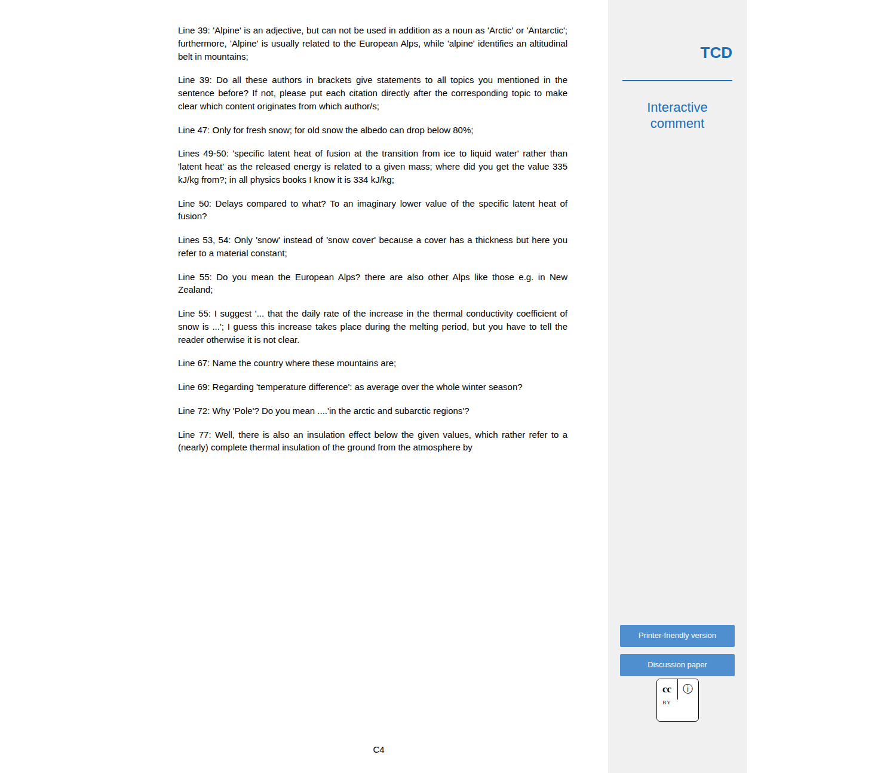TCD
Interactive
comment
Printer-friendly version Discussion paper
ccⓘ BY
Line 39: 'Alpine' is an adjective, but can not be used in addition as a noun as 'Arctic' or 'Antarctic'; furthermore, 'Alpine' is usually related to the European Alps, while 'alpine' identifies an altitudinal belt in mountains;
Line 39: Do all these authors in brackets give statements to all topics you mentioned in the sentence before? If not, please put each citation directly after the corresponding topic to make clear which content originates from which author/s;
Line 47: Only for fresh snow; for old snow the albedo can drop below 80%;
Lines 49-50: 'specific latent heat of fusion at the transition from ice to liquid water' rather than 'latent heat' as the released energy is related to a given mass; where did you get the value 335 kJ/kg from?; in all physics books I know it is 334 kJ/kg;
Line 50: Delays compared to what? To an imaginary lower value of the specific latent heat of fusion?
Lines 53, 54: Only 'snow' instead of 'snow cover' because a cover has a thickness but here you refer to a material constant;
Line 55: Do you mean the European Alps? there are also other Alps like those e.g. in New Zealand;
Line 55: I suggest '... that the daily rate of the increase in the thermal conductivity coefficient of snow is ...'; I guess this increase takes place during the melting period, but you have to tell the reader otherwise it is not clear.
Line 67: Name the country where these mountains are;
Line 69: Regarding 'temperature difference': as average over the whole winter season?
Line 72: Why 'Pole'? Do you mean ....'in the arctic and subarctic regions'?
Line 77: Well, there is also an insulation effect below the given values, which rather refer to a (nearly) complete thermal insulation of the ground from the atmosphere by
C4